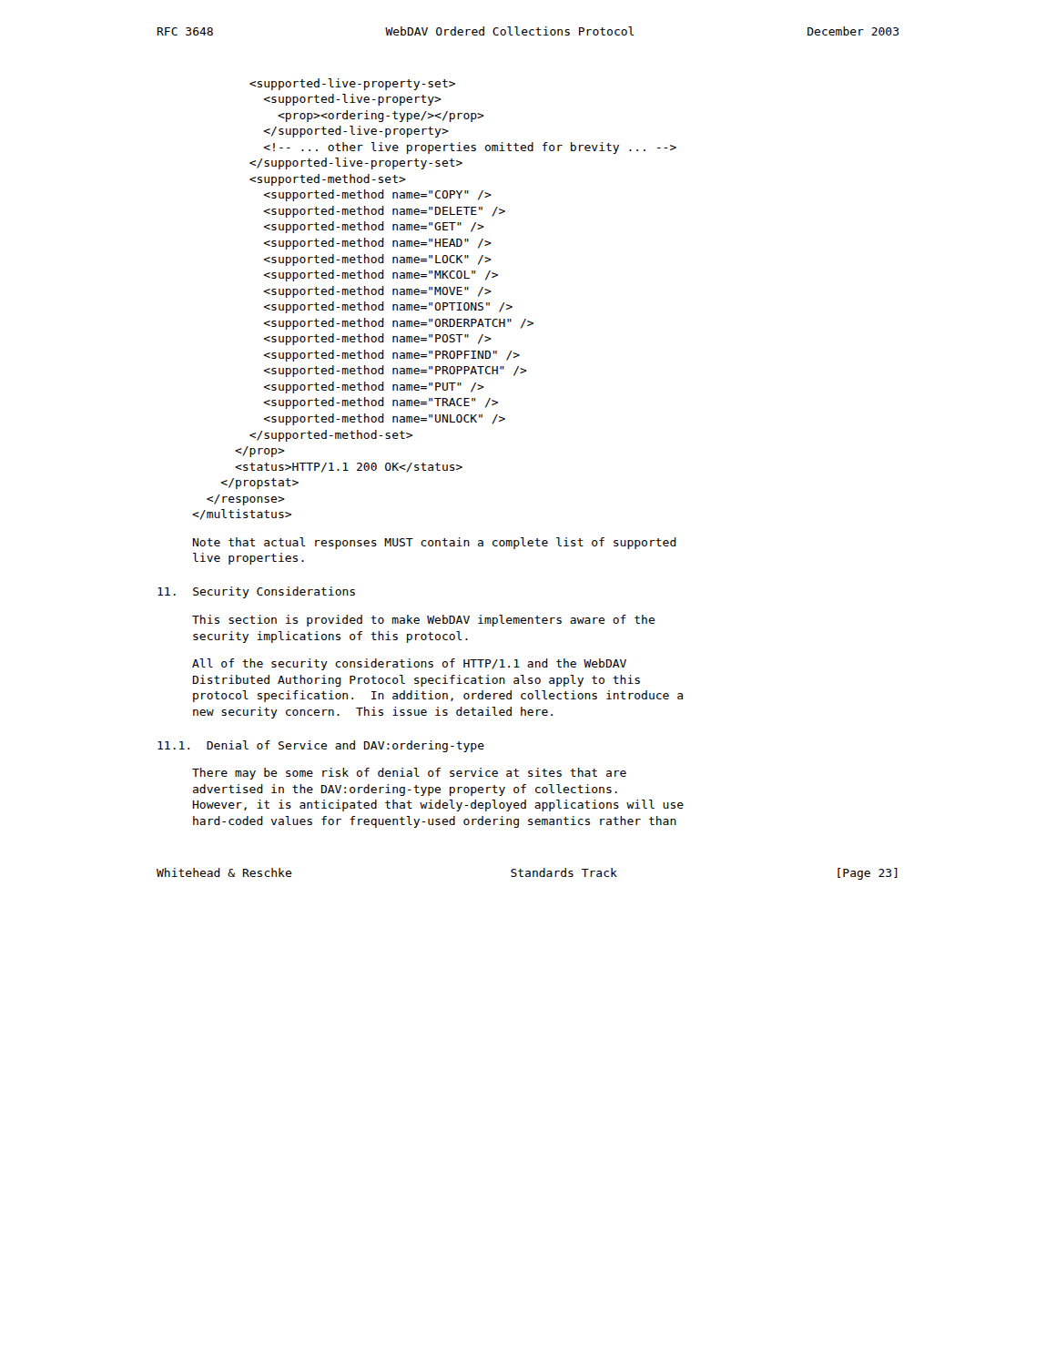RFC 3648 WebDAV Ordered Collections Protocol December 2003
        <supported-live-property-set>
          <supported-live-property>
            <prop><ordering-type/></prop>
          </supported-live-property>
          <!-- ... other live properties omitted for brevity ... -->
        </supported-live-property-set>
        <supported-method-set>
          <supported-method name="COPY" />
          <supported-method name="DELETE" />
          <supported-method name="GET" />
          <supported-method name="HEAD" />
          <supported-method name="LOCK" />
          <supported-method name="MKCOL" />
          <supported-method name="MOVE" />
          <supported-method name="OPTIONS" />
          <supported-method name="ORDERPATCH" />
          <supported-method name="POST" />
          <supported-method name="PROPFIND" />
          <supported-method name="PROPPATCH" />
          <supported-method name="PUT" />
          <supported-method name="TRACE" />
          <supported-method name="UNLOCK" />
        </supported-method-set>
      </prop>
      <status>HTTP/1.1 200 OK</status>
    </propstat>
  </response>
</multistatus>
Note that actual responses MUST contain a complete list of supported live properties.
11. Security Considerations
This section is provided to make WebDAV implementers aware of the security implications of this protocol.
All of the security considerations of HTTP/1.1 and the WebDAV Distributed Authoring Protocol specification also apply to this protocol specification. In addition, ordered collections introduce a new security concern. This issue is detailed here.
11.1. Denial of Service and DAV:ordering-type
There may be some risk of denial of service at sites that are advertised in the DAV:ordering-type property of collections. However, it is anticipated that widely-deployed applications will use hard-coded values for frequently-used ordering semantics rather than
Whitehead & Reschke Standards Track [Page 23]